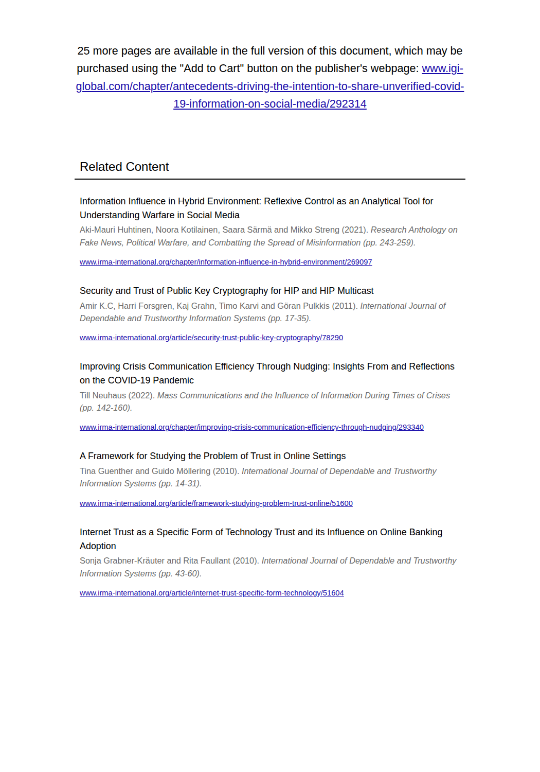25 more pages are available in the full version of this document, which may be purchased using the "Add to Cart" button on the publisher's webpage: www.igi-global.com/chapter/antecedents-driving-the-intention-to-share-unverified-covid-19-information-on-social-media/292314
Related Content
Information Influence in Hybrid Environment: Reflexive Control as an Analytical Tool for Understanding Warfare in Social Media
Aki-Mauri Huhtinen, Noora Kotilainen, Saara Särmä and Mikko Streng (2021). Research Anthology on Fake News, Political Warfare, and Combatting the Spread of Misinformation (pp. 243-259).
www.irma-international.org/chapter/information-influence-in-hybrid-environment/269097
Security and Trust of Public Key Cryptography for HIP and HIP Multicast
Amir K.C, Harri Forsgren, Kaj Grahn, Timo Karvi and Göran Pulkkis (2011). International Journal of Dependable and Trustworthy Information Systems (pp. 17-35).
www.irma-international.org/article/security-trust-public-key-cryptography/78290
Improving Crisis Communication Efficiency Through Nudging: Insights From and Reflections on the COVID-19 Pandemic
Till Neuhaus (2022). Mass Communications and the Influence of Information During Times of Crises (pp. 142-160).
www.irma-international.org/chapter/improving-crisis-communication-efficiency-through-nudging/293340
A Framework for Studying the Problem of Trust in Online Settings
Tina Guenther and Guido Möllering (2010). International Journal of Dependable and Trustworthy Information Systems (pp. 14-31).
www.irma-international.org/article/framework-studying-problem-trust-online/51600
Internet Trust as a Specific Form of Technology Trust and its Influence on Online Banking Adoption
Sonja Grabner-Kräuter and Rita Faullant (2010). International Journal of Dependable and Trustworthy Information Systems (pp. 43-60).
www.irma-international.org/article/internet-trust-specific-form-technology/51604